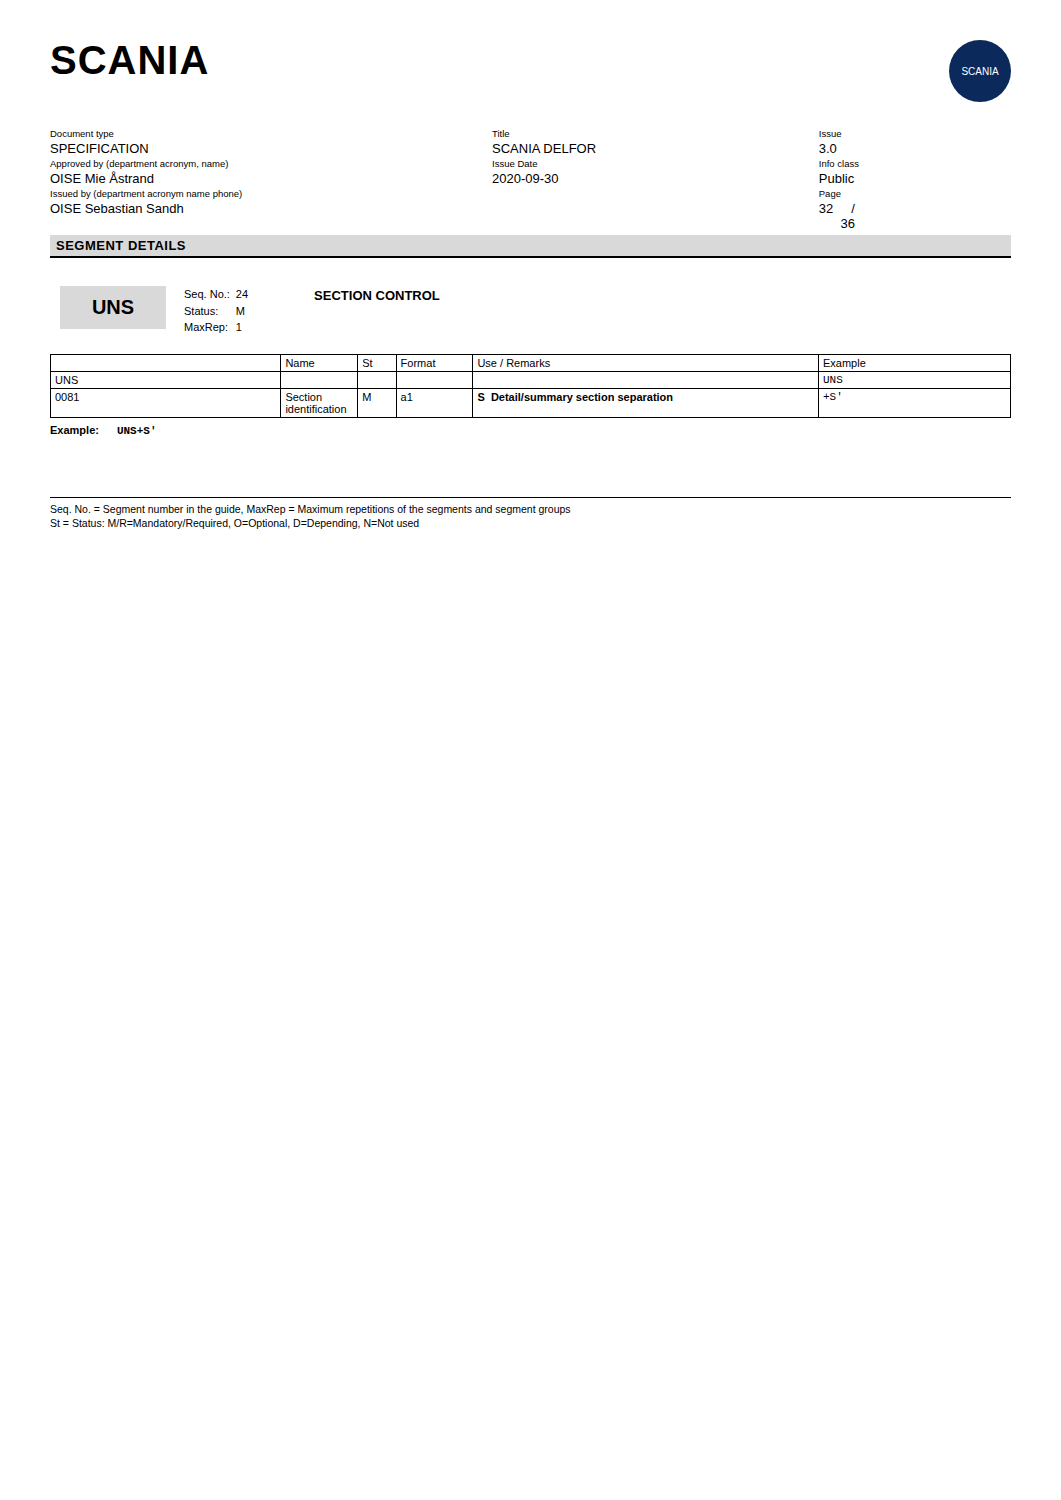SCANIA
SCANIA
| Document type | Title | Issue |
| SPECIFICATION | SCANIA DELFOR | 3.0 |
| Approved by (department acronym, name) | Issue Date | Info class |
| OISE Mie Åstrand | 2020-09-30 | Public |
| Issued by (department acronym name phone) | | Page |
| OISE Sebastian Sandh | | 32 / 36 |
SEGMENT DETAILS
UNS
| Seq. No.: | 24 |
| Status: | M |
| MaxRep: | 1 |
SECTION CONTROL
| | Name | St | Format | Use / Remarks | Example |
| --- | --- | --- | --- | --- | --- |
| UNS | | | | | UNS |
| 0081 | Section identification | M | a1 | S Detail/summary section separation | +S' |
Example: UNS+S'
Seq. No. = Segment number in the guide, MaxRep = Maximum repetitions of the segments and segment groups
St = Status: M/R=Mandatory/Required, O=Optional, D=Depending, N=Not used